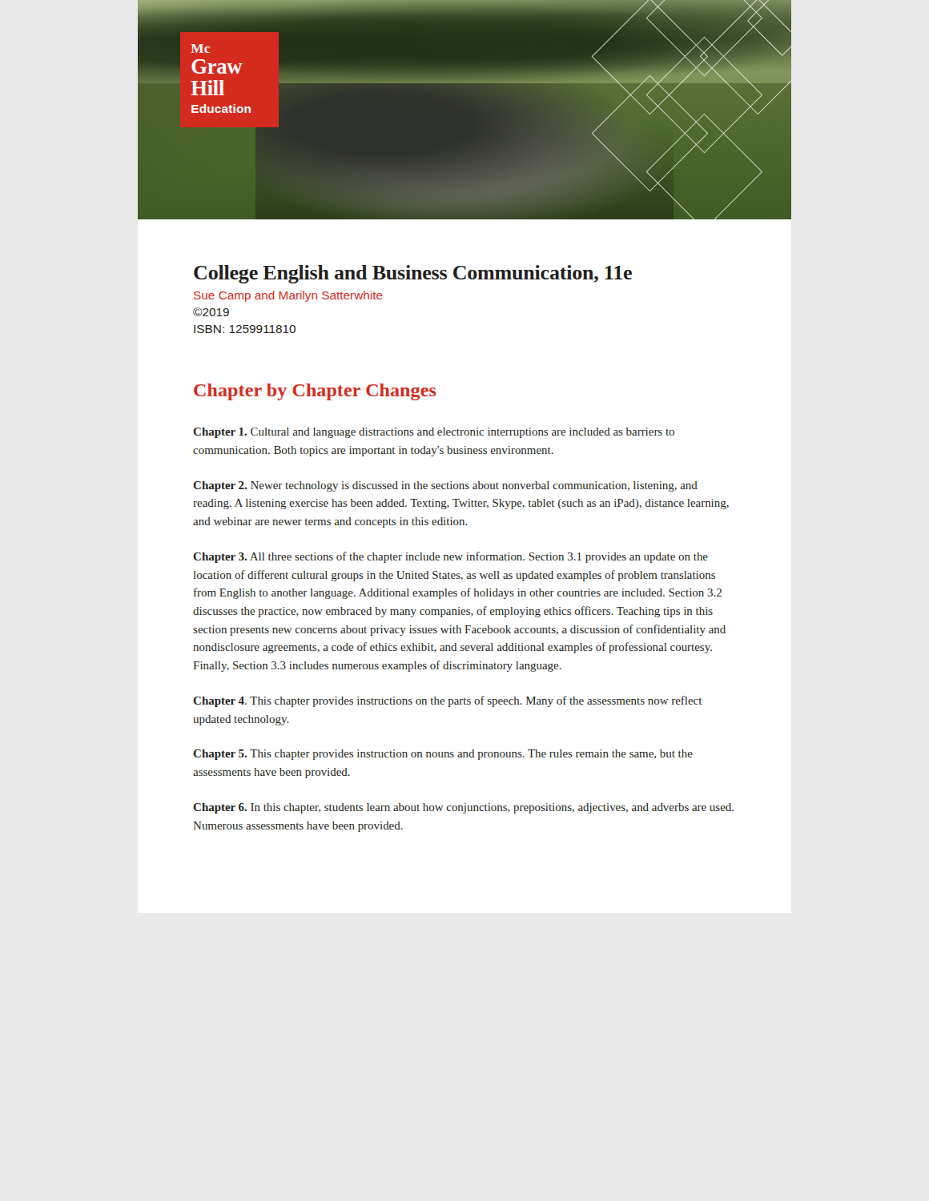Mc
Graw
Hill
Education
College English and Business Communication, 11e
Sue Camp and Marilyn Satterwhite
©2019
ISBN: 1259911810
Chapter by Chapter Changes
Chapter 1. Cultural and language distractions and electronic interruptions are included as barriers to communication. Both topics are important in today's business environment.
Chapter 2. Newer technology is discussed in the sections about nonverbal communication, listening, and reading. A listening exercise has been added. Texting, Twitter, Skype, tablet (such as an iPad), distance learning, and webinar are newer terms and concepts in this edition.
Chapter 3. All three sections of the chapter include new information. Section 3.1 provides an update on the location of different cultural groups in the United States, as well as updated examples of problem translations from English to another language. Additional examples of holidays in other countries are included. Section 3.2 discusses the practice, now embraced by many companies, of employing ethics officers. Teaching tips in this section presents new concerns about privacy issues with Facebook accounts, a discussion of confidentiality and nondisclosure agreements, a code of ethics exhibit, and several additional examples of professional courtesy. Finally, Section 3.3 includes numerous examples of discriminatory language.
Chapter 4. This chapter provides instructions on the parts of speech. Many of the assessments now reflect updated technology.
Chapter 5. This chapter provides instruction on nouns and pronouns. The rules remain the same, but the assessments have been provided.
Chapter 6. In this chapter, students learn about how conjunctions, prepositions, adjectives, and adverbs are used. Numerous assessments have been provided.